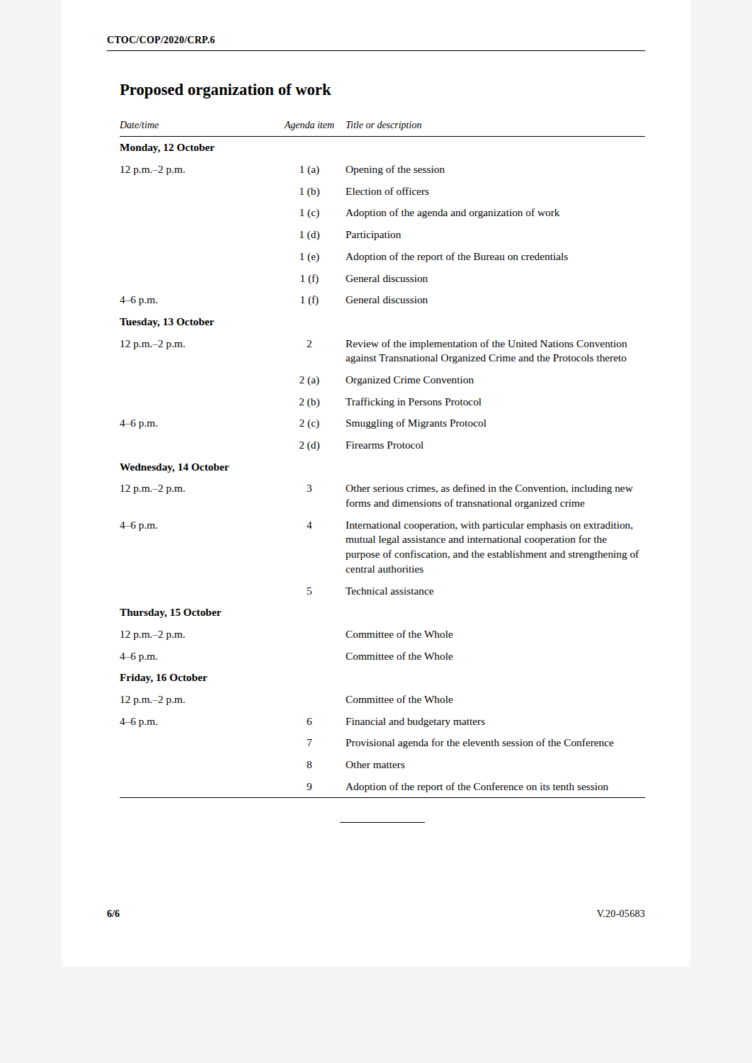CTOC/COP/2020/CRP.6
Proposed organization of work
| Date/time | Agenda item | Title or description |
| --- | --- | --- |
| Monday, 12 October |
| 12 p.m.–2 p.m. | 1 (a) | Opening of the session |
| | 1 (b) | Election of officers |
| | 1 (c) | Adoption of the agenda and organization of work |
| | 1 (d) | Participation |
| | 1 (e) | Adoption of the report of the Bureau on credentials |
| | 1 (f) | General discussion |
| 4–6 p.m. | 1 (f) | General discussion |
| Tuesday, 13 October |
| 12 p.m.–2 p.m. | 2 | Review of the implementation of the United Nations Convention against Transnational Organized Crime and the Protocols thereto |
| | 2 (a) | Organized Crime Convention |
| | 2 (b) | Trafficking in Persons Protocol |
| 4–6 p.m. | 2 (c) | Smuggling of Migrants Protocol |
| | 2 (d) | Firearms Protocol |
| Wednesday, 14 October |
| 12 p.m.–2 p.m. | 3 | Other serious crimes, as defined in the Convention, including new forms and dimensions of transnational organized crime |
| 4–6 p.m. | 4 | International cooperation, with particular emphasis on extradition, mutual legal assistance and international cooperation for the purpose of confiscation, and the establishment and strengthening of central authorities |
| | 5 | Technical assistance |
| Thursday, 15 October |
| 12 p.m.–2 p.m. | | Committee of the Whole |
| 4–6 p.m. | | Committee of the Whole |
| Friday, 16 October |
| 12 p.m.–2 p.m. | | Committee of the Whole |
| 4–6 p.m. | 6 | Financial and budgetary matters |
| | 7 | Provisional agenda for the eleventh session of the Conference |
| | 8 | Other matters |
| | 9 | Adoption of the report of the Conference on its tenth session |
6/6 V.20-05683